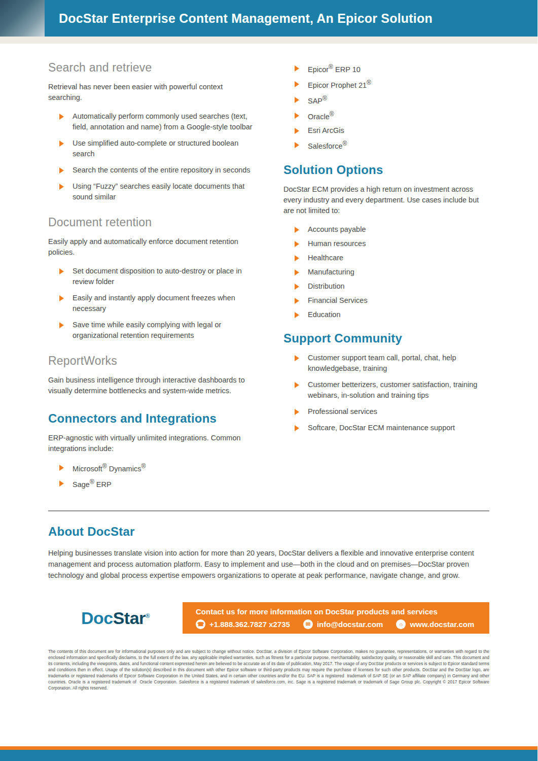DocStar Enterprise Content Management, An Epicor Solution
Search and retrieve
Retrieval has never been easier with powerful context searching.
Automatically perform commonly used searches (text, field, annotation and name) from a Google-style toolbar
Use simplified auto-complete or structured boolean search
Search the contents of the entire repository in seconds
Using “Fuzzy” searches easily locate documents that sound similar
Document retention
Easily apply and automatically enforce document retention policies.
Set document disposition to auto-destroy or place in review folder
Easily and instantly apply document freezes when necessary
Save time while easily complying with legal or organizational retention requirements
ReportWorks
Gain business intelligence through interactive dashboards to visually determine bottlenecks and system-wide metrics.
Connectors and Integrations
ERP-agnostic with virtually unlimited integrations. Common integrations include:
Microsoft® Dynamics®
Sage® ERP
Epicor® ERP 10
Epicor Prophet 21®
SAP®
Oracle®
Esri ArcGis
Salesforce®
Solution Options
DocStar ECM provides a high return on investment across every industry and every department. Use cases include but are not limited to:
Accounts payable
Human resources
Healthcare
Manufacturing
Distribution
Financial Services
Education
Support Community
Customer support team call, portal, chat, help knowledgebase, training
Customer betterizers, customer satisfaction, training webinars, in-solution and training tips
Professional services
Softcare, DocStar ECM maintenance support
About DocStar
Helping businesses translate vision into action for more than 20 years, DocStar delivers a flexible and innovative enterprise content management and process automation platform. Easy to implement and use—both in the cloud and on premises—DocStar proven technology and global process expertise empowers organizations to operate at peak performance, navigate change, and grow.
Doc Star®
Contact us for more information on DocStar products and services
☎+1.888.362.7827 x2735 ✉info@docstar.com ☼www.docstar.com
The contents of this document are for informational purposes only and are subject to change without notice. DocStar, a division of Epicor Software Corporation, makes no guarantee, representations, or warranties with regard to the enclosed information and specifically disclaims, to the full extent of the law, any applicable implied warranties, such as fitness for a particular purpose, merchantability, satisfactory quality, or reasonable skill and care. This document and its contents, including the viewpoints, dates, and functional content expressed herein are believed to be accurate as of its date of publication, May 2017. The usage of any DocStar products or services is subject to Epicor standard terms and conditions then in effect. Usage of the solution(s) described in this document with other Epicor software or third-party products may require the purchase of licenses for such other products. DocStar and the DocStar logo, are trademarks or registered trademarks of Epicor Software Corporation in the United States, and in certain other countries and/or the EU. SAP is a registered trademark of SAP SE (or an SAP affiliate company) in Germany and other countries. Oracle is a registered trademark of Oracle Corporation. Salesforce is a registered trademark of salesforce.com, inc. Sage is a registered trademark or trademark of Sage Group plc. Copyright © 2017 Epicor Software Corporation. All rights reserved.